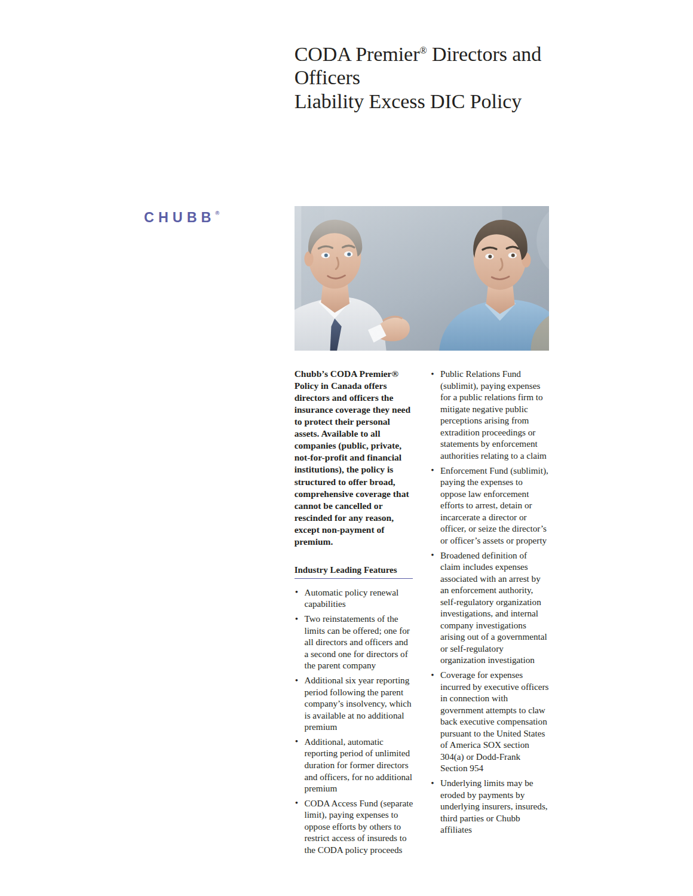CODA Premier® Directors and Officers
Liability Excess DIC Policy
CHUBB®
Chubb’s CODA Premier® Policy in Canada offers directors and officers the insurance coverage they need to protect their personal assets. Available to all companies (public, private, not-for-profit and financial institutions), the policy is structured to offer broad, comprehensive coverage that cannot be cancelled or rescinded for any reason, except non-payment of premium.
Industry Leading Features
Automatic policy renewal capabilities
Two reinstatements of the limits can be offered; one for all directors and officers and a second one for directors of the parent company
Additional six year reporting period following the parent company’s insolvency, which is available at no additional premium
Additional, automatic reporting period of unlimited duration for former directors and officers, for no additional premium
CODA Access Fund (separate limit), paying expenses to oppose efforts by others to restrict access of insureds to the CODA policy proceeds
Public Relations Fund (sublimit), paying expenses for a public relations firm to mitigate negative public perceptions arising from extradition proceedings or statements by enforcement authorities relating to a claim
Enforcement Fund (sublimit), paying the expenses to oppose law enforcement efforts to arrest, detain or incarcerate a director or officer, or seize the director’s or officer’s assets or property
Broadened definition of claim includes expenses associated with an arrest by an enforcement authority, self-regulatory organization investigations, and internal company investigations arising out of a governmental or self-regulatory organization investigation
Coverage for expenses incurred by executive officers in connection with government attempts to claw back executive compensation pursuant to the United States of America SOX section 304(a) or Dodd-Frank Section 954
Underlying limits may be eroded by payments by underlying insurers, insureds, third parties or Chubb affiliates